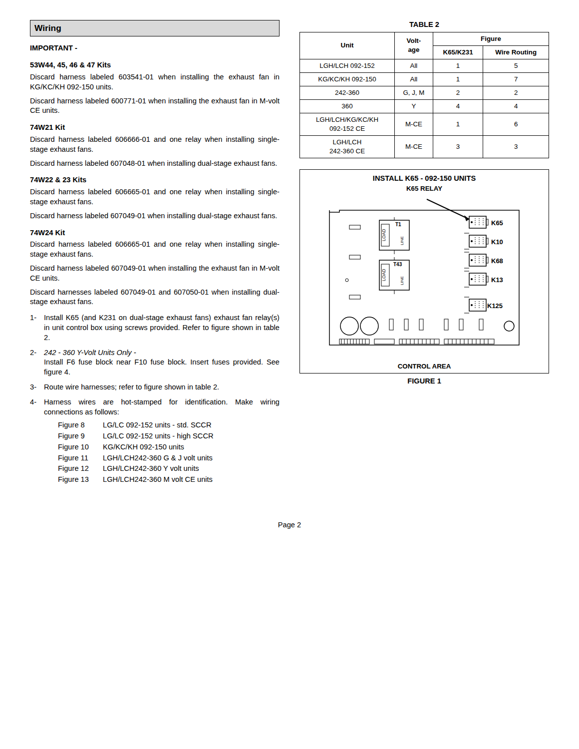Wiring
IMPORTANT -
53W44, 45, 46 & 47 Kits
Discard harness labeled 603541-01 when installing the exhaust fan in KG/KC/KH 092-150 units.
Discard harness labeled 600771-01 when installing the exhaust fan in M-volt CE units.
74W21 Kit
Discard harness labeled 606666-01 and one relay when installing single-stage exhaust fans.
Discard harness labeled 607048-01 when installing dual-stage exhaust fans.
74W22 & 23 Kits
Discard harness labeled 606665-01 and one relay when installing single-stage exhaust fans.
Discard harness labeled 607049-01 when installing dual-stage exhaust fans.
74W24 Kit
Discard harness labeled 606665-01 and one relay when installing single-stage exhaust fans.
Discard harness labeled 607049-01 when installing the exhaust fan in M-volt CE units.
Discard harnesses labeled 607049-01 and 607050-01 when installing dual-stage exhaust fans.
1-Install K65 (and K231 on dual-stage exhaust fans) exhaust fan relay(s) in unit control box using screws provided. Refer to figure shown in table 2.
2-242 - 360 Y-Volt Units Only -
Install F6 fuse block near F10 fuse block. Insert fuses provided. See figure 4.
3-Route wire harnesses; refer to figure shown in table 2.
4-Harness wires are hot-stamped for identification. Make wiring connections as follows:
| Figure 8 | LG/LC 092-152 units - std. SCCR |
| Figure 9 | LG/LC 092-152 units - high SCCR |
| Figure 10 | KG/KC/KH 092-150 units |
| Figure 11 | LGH/LCH242-360 G & J volt units |
| Figure 12 | LGH/LCH242-360 Y volt units |
| Figure 13 | LGH/LCH242-360 M volt CE units |
TABLE 2
| Unit | Volt- age | Figure |
| --- | --- | --- |
| K65/K231 | Wire Routing |
| LGH/LCH 092-152 | All | 1 | 5 |
| KG/KC/KH 092-150 | All | 1 | 7 |
| 242-360 | G, J, M | 2 | 2 |
| 360 | Y | 4 | 4 |
| LGH/LCH/KG/KC/KH 092-152 CE | M-CE | 1 | 6 |
| LGH/LCH 242-360 CE | M-CE | 3 | 3 |
INSTALL K65 - 092-150 UNITS
K65 RELAY
LOAD T1 LINE LOAD T43 LINE K65 K10 K68 K13 K125
CONTROL AREA
FIGURE 1
Page 2